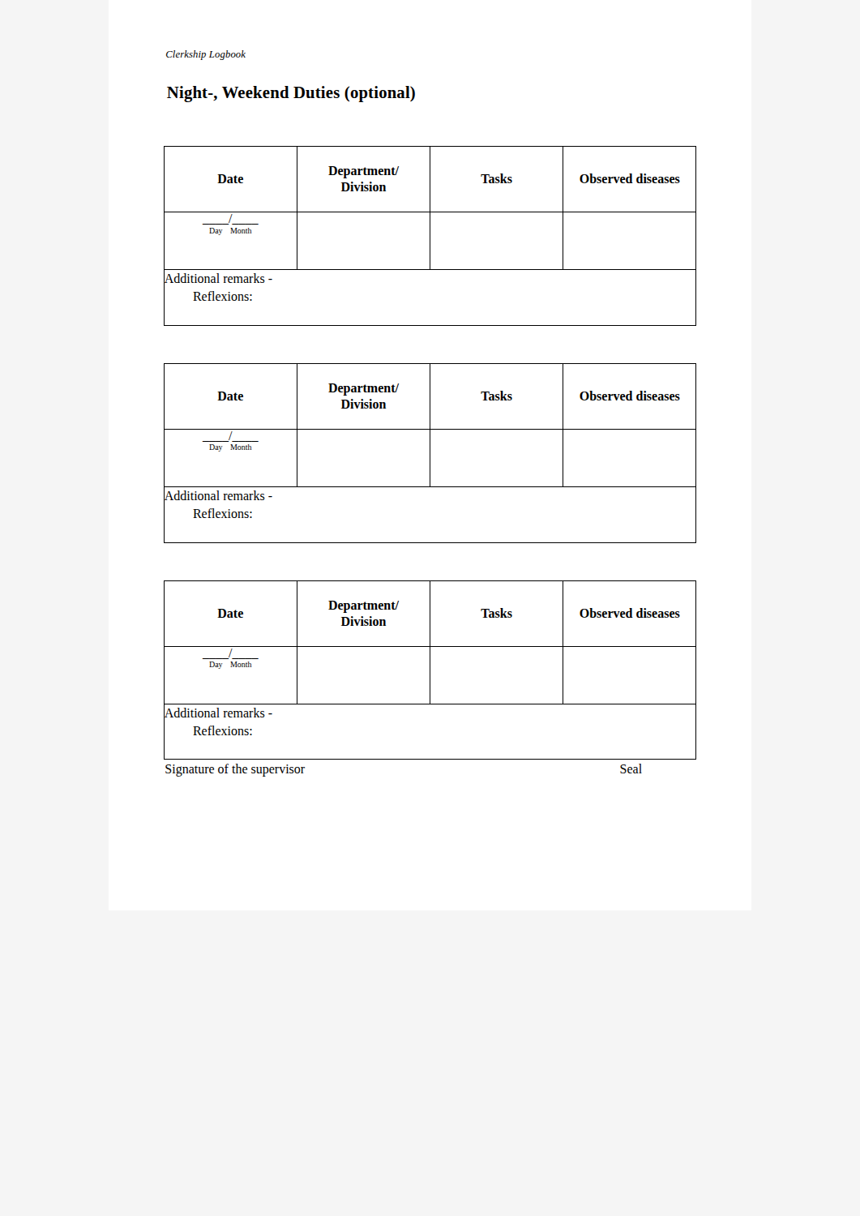Clerkship Logbook
Night-, Weekend Duties (optional)
| Date | Department/ Division | Tasks | Observed diseases |
| --- | --- | --- | --- |
| ____/____ Day Month | | | |
| Additional remarks - Reflexions: |
| Date | Department/ Division | Tasks | Observed diseases |
| --- | --- | --- | --- |
| ____/____ Day Month | | | |
| Additional remarks - Reflexions: |
| Date | Department/ Division | Tasks | Observed diseases |
| --- | --- | --- | --- |
| ____/____ Day Month | | | |
| Additional remarks - Reflexions: |
Signature of the supervisor Seal